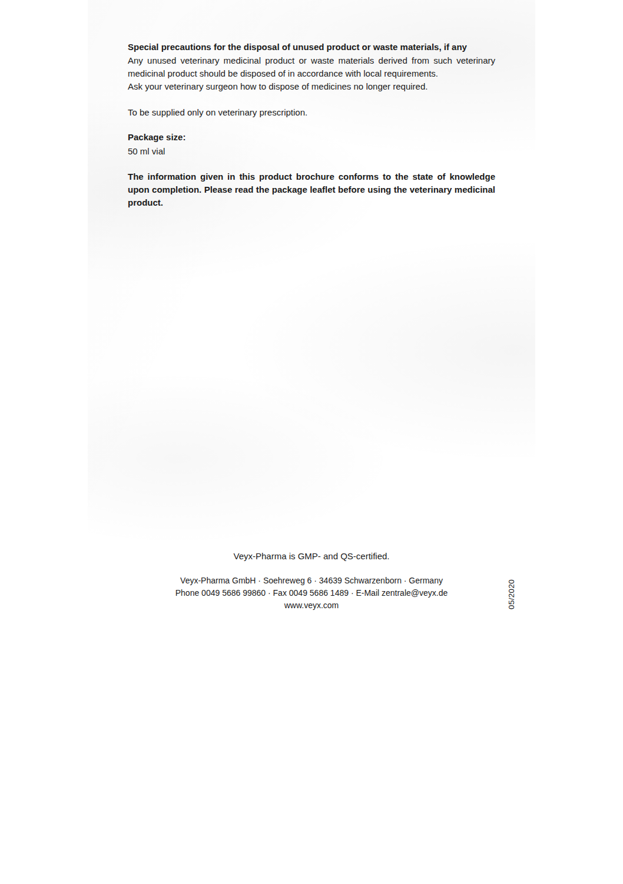Special precautions for the disposal of unused product or waste materials, if any
Any unused veterinary medicinal product or waste materials derived from such veterinary medicinal product should be disposed of in accordance with local requirements.
Ask your veterinary surgeon how to dispose of medicines no longer required.
To be supplied only on veterinary prescription.
Package size:
50 ml vial
The information given in this product brochure conforms to the state of knowledge upon completion. Please read the package leaflet before using the veterinary medicinal product.
Veyx-Pharma is GMP- and QS-certified.
Veyx-Pharma GmbH · Soehreweg 6 · 34639 Schwarzenborn · Germany
Phone 0049 5686 99860 · Fax 0049 5686 1489 · E-Mail zentrale@veyx.de
www.veyx.com
05/2020